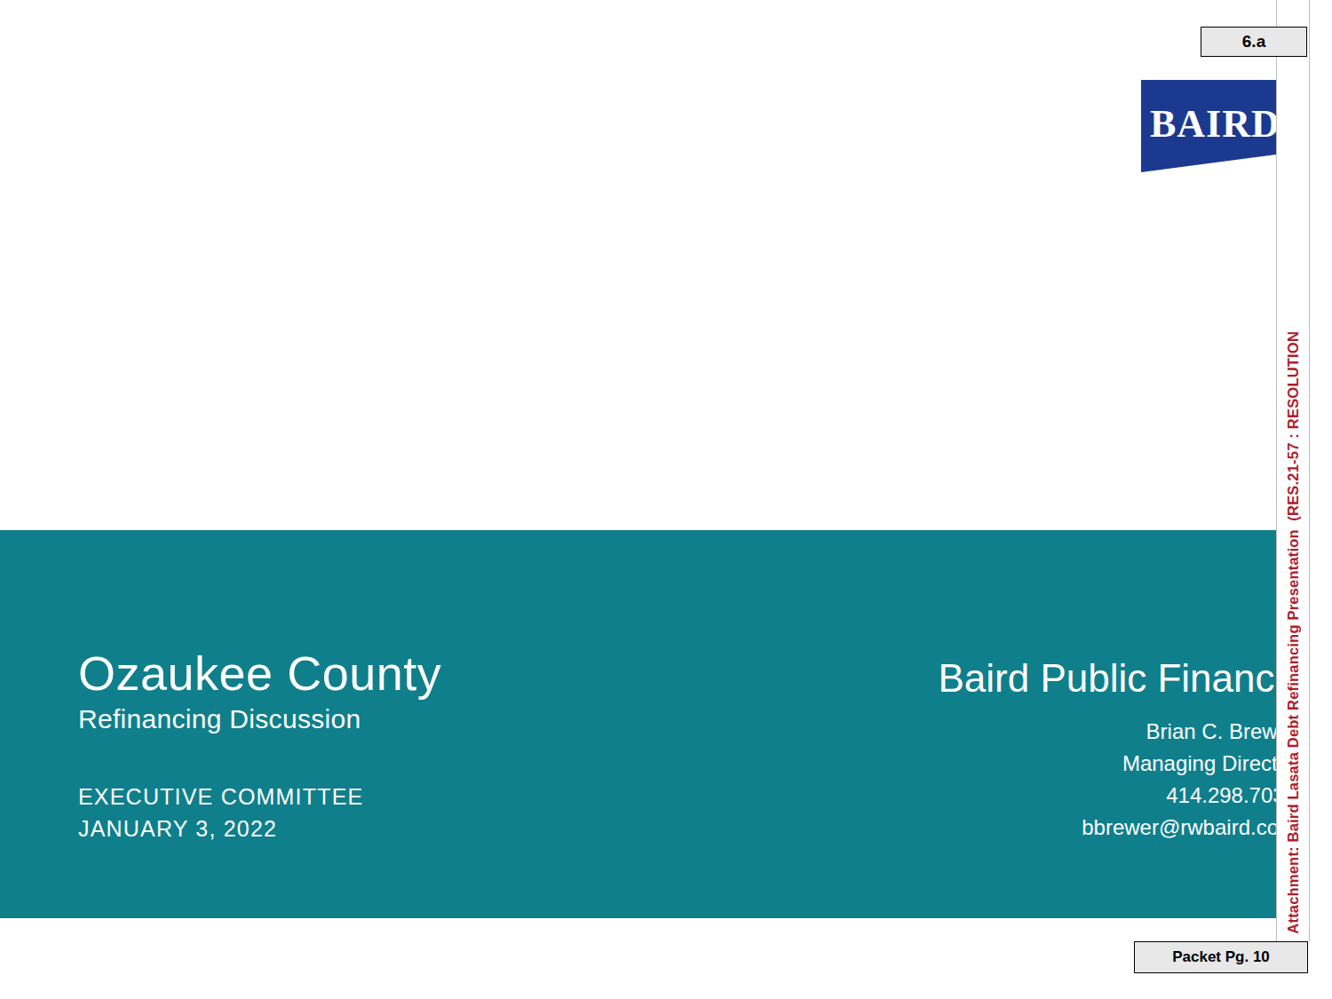6.a
BAIRD
Attachment: Baird Lasata Debt Refinancing Presentation (RES.21-57 : RESOLUTION
Ozaukee County
Refinancing Discussion
EXECUTIVE COMMITTEE
JANUARY 3, 2022
Baird Public Finance
Brian C. Brewer
Managing Director
414.298.7030
bbrewer@rwbaird.com
Packet Pg. 10